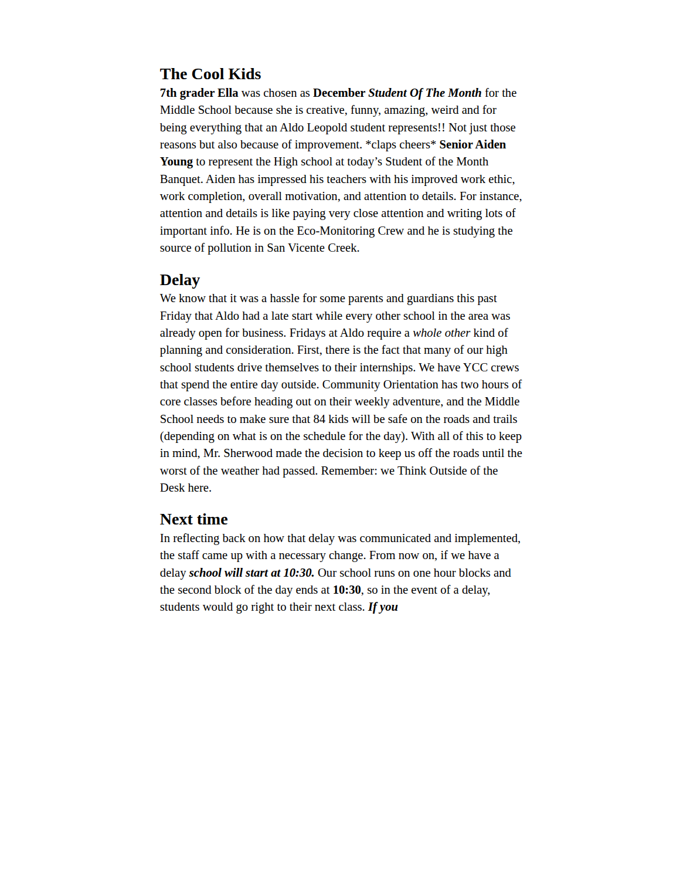The Cool Kids
7th grader Ella was chosen as December Student Of The Month for the Middle School because she is creative, funny, amazing, weird and for being everything that an Aldo Leopold student represents!! Not just those reasons but also because of improvement. *claps cheers* Senior Aiden Young to represent the High school at today’s Student of the Month Banquet. Aiden has impressed his teachers with his improved work ethic, work completion, overall motivation, and attention to details. For instance, attention and details is like paying very close attention and writing lots of important info. He is on the Eco-Monitoring Crew and he is studying the source of pollution in San Vicente Creek.
Delay
We know that it was a hassle for some parents and guardians this past Friday that Aldo had a late start while every other school in the area was already open for business. Fridays at Aldo require a whole other kind of planning and consideration. First, there is the fact that many of our high school students drive themselves to their internships. We have YCC crews that spend the entire day outside. Community Orientation has two hours of core classes before heading out on their weekly adventure, and the Middle School needs to make sure that 84 kids will be safe on the roads and trails (depending on what is on the schedule for the day). With all of this to keep in mind, Mr. Sherwood made the decision to keep us off the roads until the worst of the weather had passed. Remember: we Think Outside of the Desk here.
Next time
In reflecting back on how that delay was communicated and implemented, the staff came up with a necessary change. From now on, if we have a delay school will start at 10:30. Our school runs on one hour blocks and the second block of the day ends at 10:30, so in the event of a delay, students would go right to their next class. If you